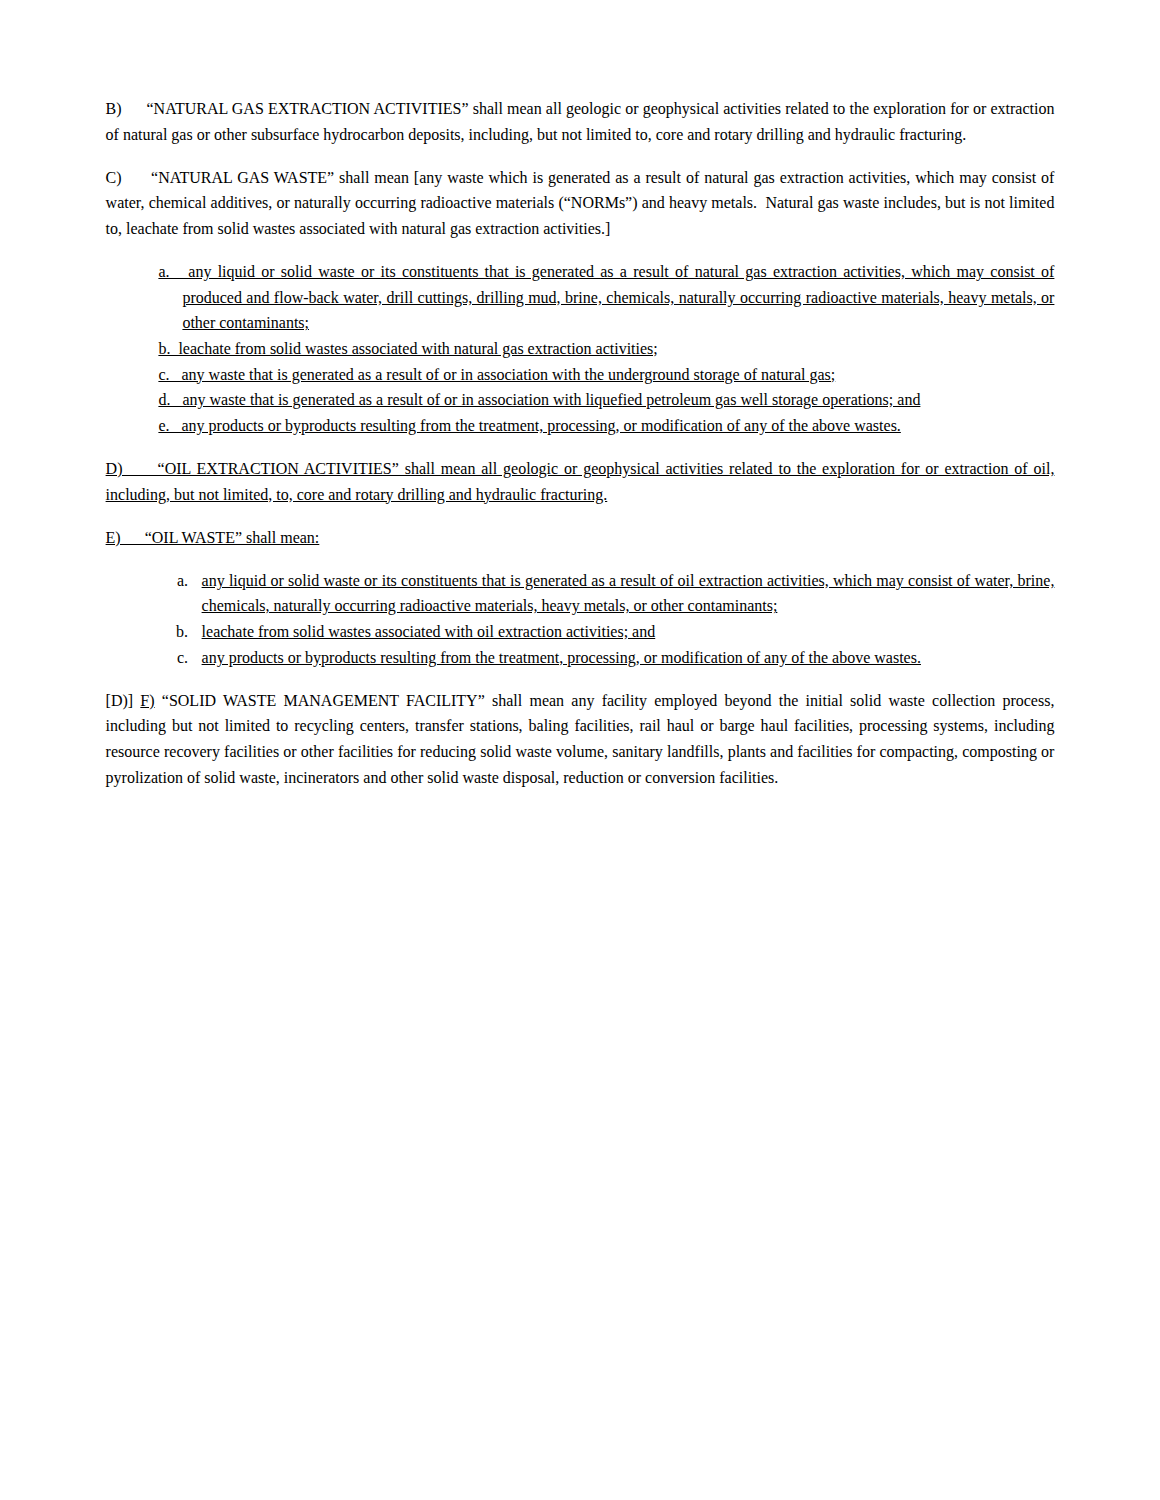B) “NATURAL GAS EXTRACTION ACTIVITIES” shall mean all geologic or geophysical activities related to the exploration for or extraction of natural gas or other subsurface hydrocarbon deposits, including, but not limited to, core and rotary drilling and hydraulic fracturing.
C) “NATURAL GAS WASTE” shall mean [any waste which is generated as a result of natural gas extraction activities, which may consist of water, chemical additives, or naturally occurring radioactive materials (“NORMs”) and heavy metals. Natural gas waste includes, but is not limited to, leachate from solid wastes associated with natural gas extraction activities.]
a. any liquid or solid waste or its constituents that is generated as a result of natural gas extraction activities, which may consist of produced and flow-back water, drill cuttings, drilling mud, brine, chemicals, naturally occurring radioactive materials, heavy metals, or other contaminants;
b. leachate from solid wastes associated with natural gas extraction activities;
c. any waste that is generated as a result of or in association with the underground storage of natural gas;
d. any waste that is generated as a result of or in association with liquefied petroleum gas well storage operations; and
e. any products or byproducts resulting from the treatment, processing, or modification of any of the above wastes.
D) “OIL EXTRACTION ACTIVITIES” shall mean all geologic or geophysical activities related to the exploration for or extraction of oil, including, but not limited, to, core and rotary drilling and hydraulic fracturing.
E) “OIL WASTE” shall mean:
any liquid or solid waste or its constituents that is generated as a result of oil extraction activities, which may consist of water, brine, chemicals, naturally occurring radioactive materials, heavy metals, or other contaminants;
leachate from solid wastes associated with oil extraction activities; and
any products or byproducts resulting from the treatment, processing, or modification of any of the above wastes.
[D)] F) “SOLID WASTE MANAGEMENT FACILITY” shall mean any facility employed beyond the initial solid waste collection process, including but not limited to recycling centers, transfer stations, baling facilities, rail haul or barge haul facilities, processing systems, including resource recovery facilities or other facilities for reducing solid waste volume, sanitary landfills, plants and facilities for compacting, composting or pyrolization of solid waste, incinerators and other solid waste disposal, reduction or conversion facilities.